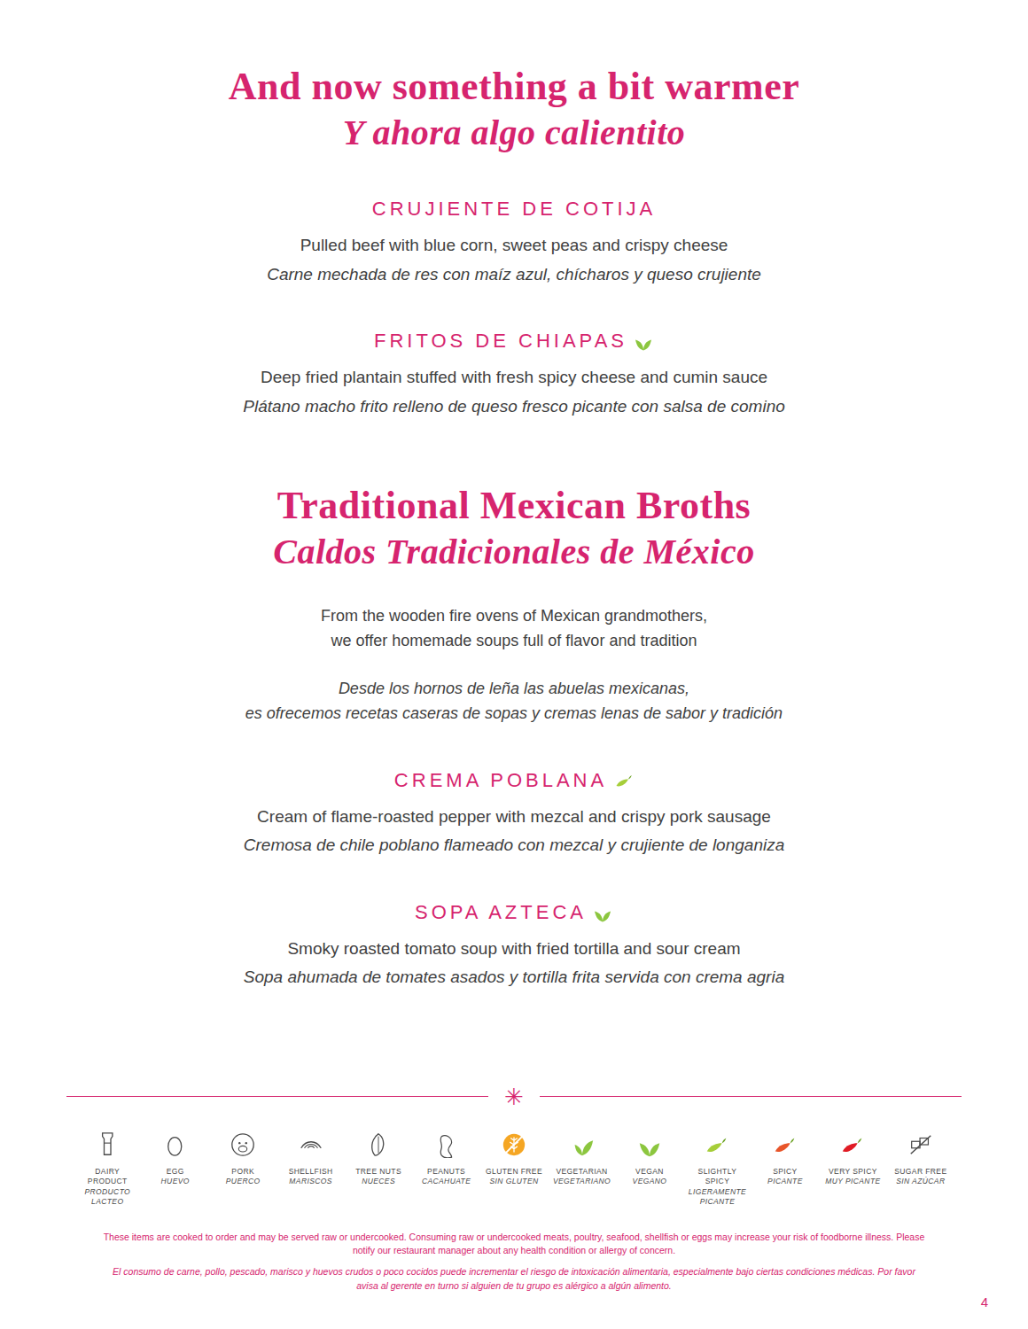And now something a bit warmer Y ahora algo calientito
Crujiente de Cotija
Pulled beef with blue corn, sweet peas and crispy cheese
Carne mechada de res con maíz azul, chícharos y queso crujiente
Fritos de Chiapas
Deep fried plantain stuffed with fresh spicy cheese and cumin sauce
Plátano macho frito relleno de queso fresco picante con salsa de comino
Traditional Mexican Broths Caldos Tradicionales de México
From the wooden fire ovens of Mexican grandmothers,
we offer homemade soups full of flavor and tradition Desde los hornos de leña las abuelas mexicanas,
es ofrecemos recetas caseras de sopas y cremas lenas de sabor y tradición
Crema Poblana
Cream of flame-roasted pepper with mezcal and crispy pork sausage
Cremosa de chile poblano flameado con mezcal y crujiente de longaniza
Sopa Azteca
Smoky roasted tomato soup with fried tortilla and sour cream
Sopa ahumada de tomates asados y tortilla frita servida con crema agria
✳
Dairy Product Producto Lacteo
Egg Huevo
Pork Puerco
Shellfish Mariscos
Tree Nuts Nueces
Peanuts Cacahuate
Gluten Free Sin Gluten
Vegetarian Vegetariano
Vegan Vegano
Slightly Spicy Ligeramente Picante
Spicy Picante
Very Spicy Muy Picante
Sugar Free Sin Azúcar
These items are cooked to order and may be served raw or undercooked. Consuming raw or undercooked meats, poultry, seafood, shellfish or eggs may increase your risk of foodborne illness. Please notify our restaurant manager about any health condition or allergy of concern. El consumo de carne, pollo, pescado, marisco y huevos crudos o poco cocidos puede incrementar el riesgo de intoxicación alimentaria, especialmente bajo ciertas condiciones médicas. Por favor avisa al gerente en turno si alguien de tu grupo es alérgico a algún alimento.
4